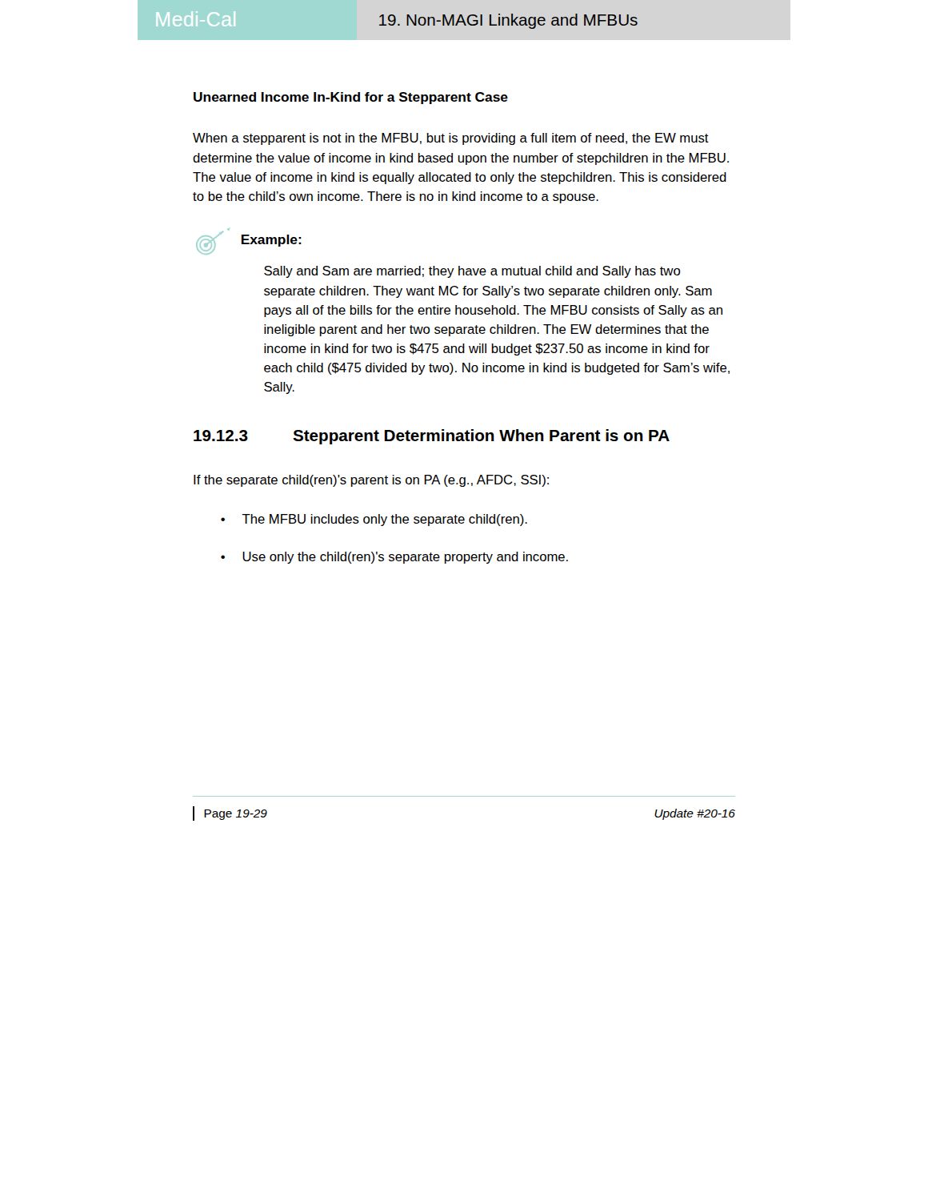Medi-Cal
19. Non-MAGI Linkage and MFBUs
Unearned Income In-Kind for a Stepparent Case
When a stepparent is not in the MFBU, but is providing a full item of need, the EW must determine the value of income in kind based upon the number of stepchildren in the MFBU. The value of income in kind is equally allocated to only the stepchildren. This is considered to be the child’s own income. There is no in kind income to a spouse.
Example:
Sally and Sam are married; they have a mutual child and Sally has two separate children. They want MC for Sally’s two separate children only. Sam pays all of the bills for the entire household. The MFBU consists of Sally as an ineligible parent and her two separate children. The EW determines that the income in kind for two is $475 and will budget $237.50 as income in kind for each child ($475 divided by two). No income in kind is budgeted for Sam’s wife, Sally.
19.12.3 Stepparent Determination When Parent is on PA
If the separate child(ren)'s parent is on PA (e.g., AFDC, SSI):
The MFBU includes only the separate child(ren).
Use only the child(ren)'s separate property and income.
Page 19-29
Update #20-16